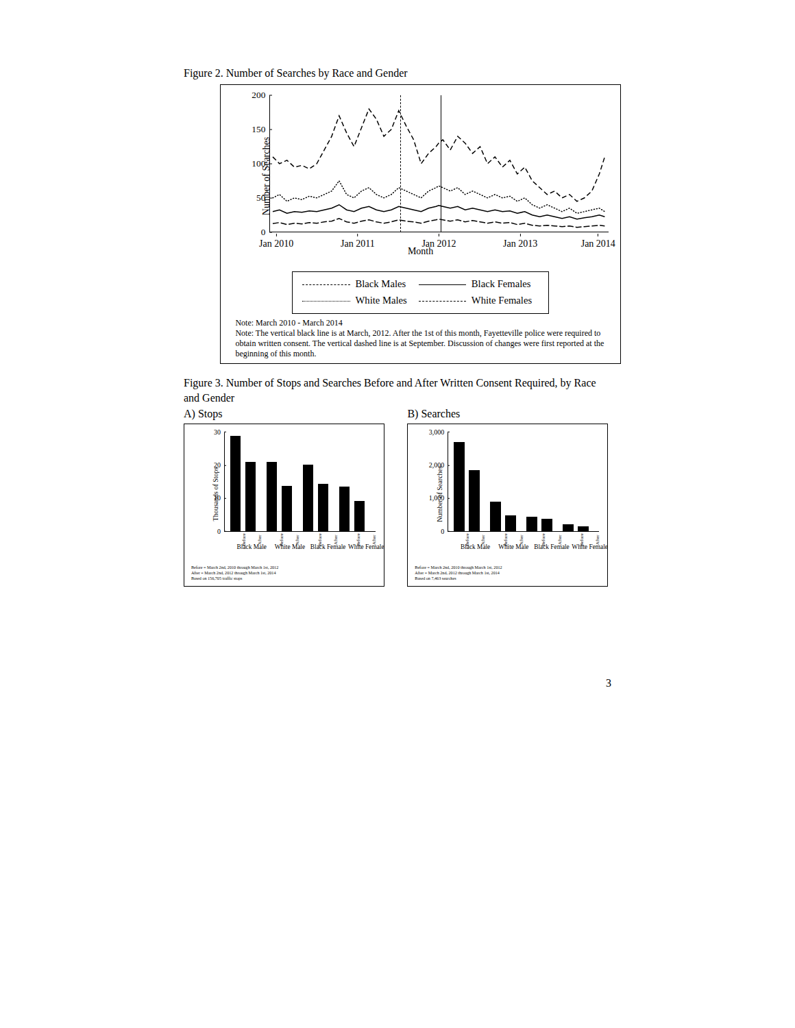Figure 2. Number of Searches by Race and Gender
Number of Searches
200
150
100
50
0
Jan 2010
Jan 2011
Jan 2012
Jan 2013
Jan 2014
Month
| Black Males | Black Females |
| White Males | White Females |
Note: March 2010 - March 2014
Note: The vertical black line is at March, 2012. After the 1st of this month, Fayetteville police were required to obtain written consent. The vertical dashed line is at September. Discussion of changes were first reported at the beginning of this month.
Figure 3. Number of Stops and Searches Before and After Written Consent Required, by Race and Gender
A) Stops
B) Searches
Thousands of Stops
30
20
10
0
Before
After
Before
After
Before
After
Before
After
Black Male
White Male
Black Female
White Female
Before = March 2nd, 2010 through March 1st, 2012
After = March 2nd, 2012 through March 1st, 2014
Based on 156,705 traffic stops
Number of Searches
3,000
2,000
1,000
0
Before
After
Before
After
Before
After
Before
After
Black Male
White Male
Black Female
White Female
Before = March 2nd, 2010 through March 1st, 2012
After = March 2nd, 2012 through March 1st, 2014
Based on 7,463 searches
3